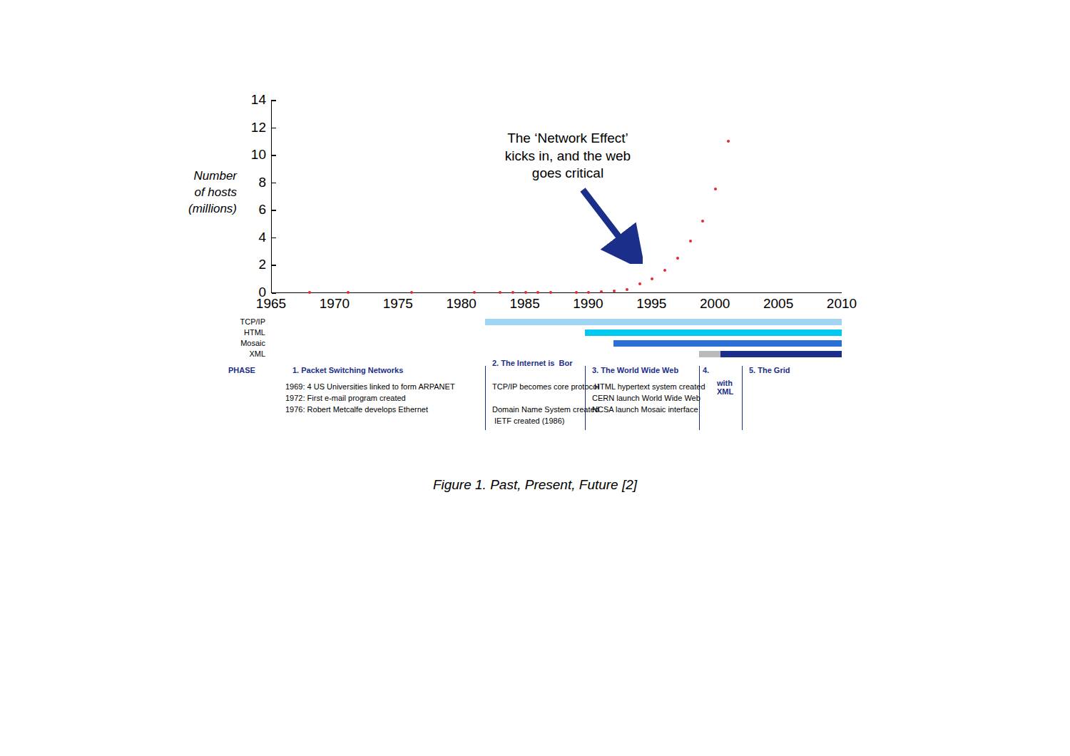Number
of hosts
(millions)
14
12
10
8
6
4
2
0
The ‘Network Effect’
kicks in, and the web
goes critical
1965 1970 1975 1980 1985 1990 1995 2000 2005 2010
TCP/IP
HTML
Mosaic
XML
PHASE
1. Packet Switching Networks
2. The Internet is Bor
3. The World Wide Web
4.
with
XML
5. The Grid
1969: 4 US Universities linked to form ARPANET
1972: First e-mail program created
1976: Robert Metcalfe develops Ethernet
TCP/IP becomes core protocol
Domain Name System created
IETF created (1986)
HTML hypertext system created
CERN launch World Wide Web
NCSA launch Mosaic interface
Figure 1. Past, Present, Future [2]